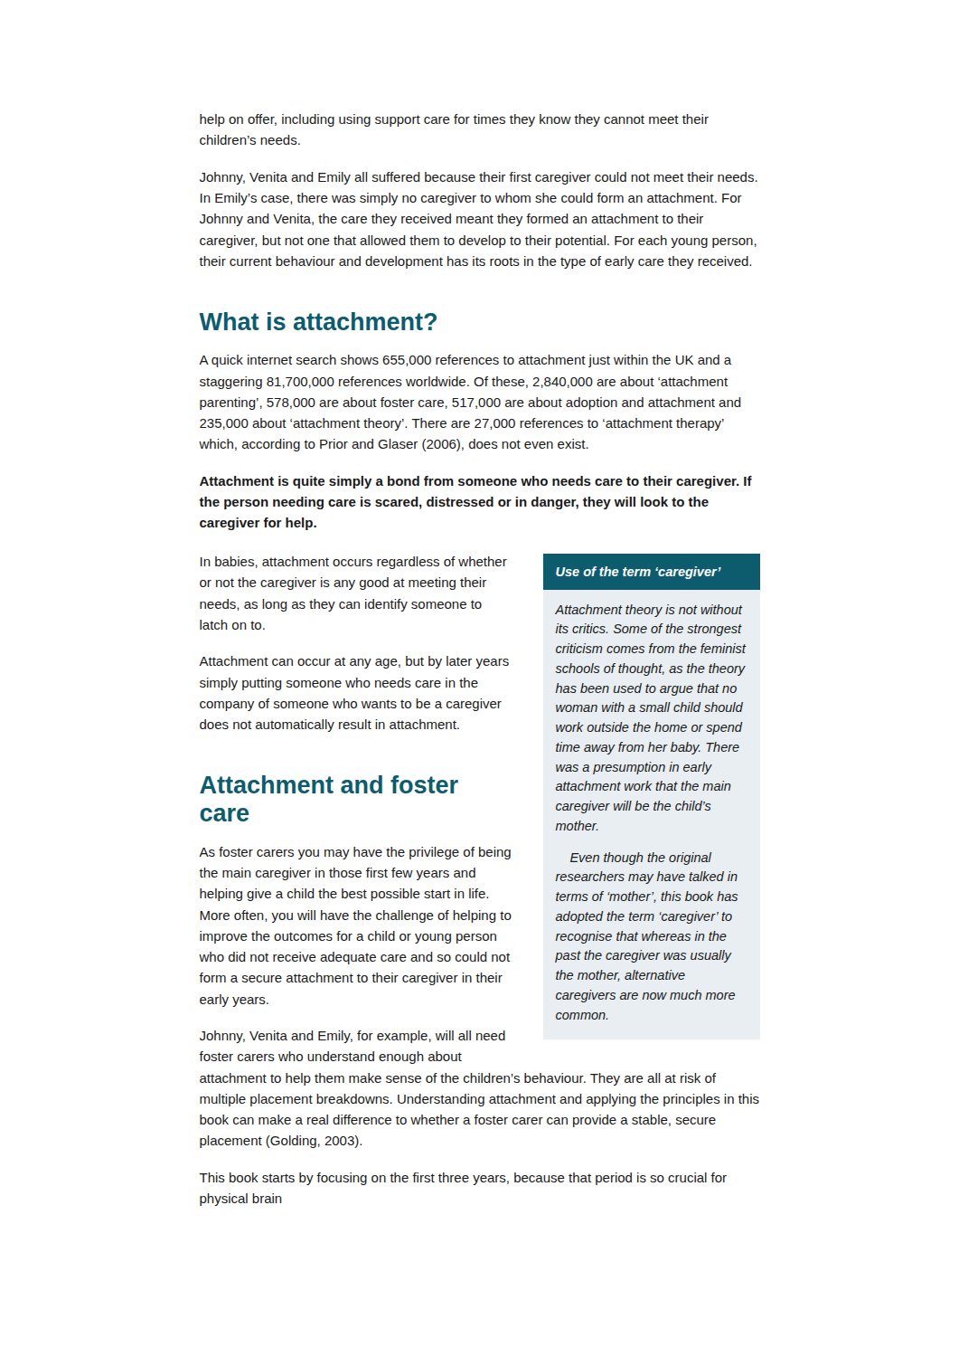help on offer, including using support care for times they know they cannot meet their children’s needs.
Johnny, Venita and Emily all suffered because their first caregiver could not meet their needs. In Emily’s case, there was simply no caregiver to whom she could form an attachment. For Johnny and Venita, the care they received meant they formed an attachment to their caregiver, but not one that allowed them to develop to their potential. For each young person, their current behaviour and development has its roots in the type of early care they received.
What is attachment?
A quick internet search shows 655,000 references to attachment just within the UK and a staggering 81,700,000 references worldwide. Of these, 2,840,000 are about ‘attachment parenting’, 578,000 are about foster care, 517,000 are about adoption and attachment and 235,000 about ‘attachment theory’. There are 27,000 references to ‘attachment therapy’ which, according to Prior and Glaser (2006), does not even exist.
Attachment is quite simply a bond from someone who needs care to their caregiver. If the person needing care is scared, distressed or in danger, they will look to the caregiver for help.
Use of the term ‘caregiver’
Attachment theory is not without its critics. Some of the strongest criticism comes from the feminist schools of thought, as the theory has been used to argue that no woman with a small child should work outside the home or spend time away from her baby. There was a presumption in early attachment work that the main caregiver will be the child’s mother.
Even though the original researchers may have talked in terms of ‘mother’, this book has adopted the term ‘caregiver’ to recognise that whereas in the past the caregiver was usually the mother, alternative caregivers are now much more common.
In babies, attachment occurs regardless of whether or not the caregiver is any good at meeting their needs, as long as they can identify someone to latch on to.
Attachment can occur at any age, but by later years simply putting someone who needs care in the company of someone who wants to be a caregiver does not automatically result in attachment.
Attachment and foster care
As foster carers you may have the privilege of being the main caregiver in those first few years and helping give a child the best possible start in life. More often, you will have the challenge of helping to improve the outcomes for a child or young person who did not receive adequate care and so could not form a secure attachment to their caregiver in their early years.
Johnny, Venita and Emily, for example, will all need foster carers who understand enough about attachment to help them make sense of the children’s behaviour. They are all at risk of multiple placement breakdowns. Understanding attachment and applying the principles in this book can make a real difference to whether a foster carer can provide a stable, secure placement (Golding, 2003).
This book starts by focusing on the first three years, because that period is so crucial for physical brain